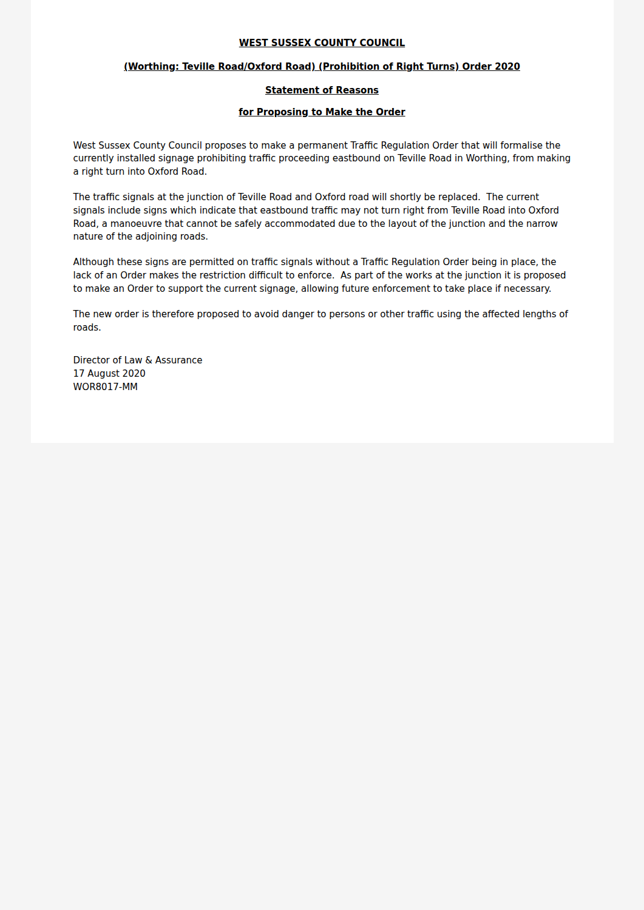WEST SUSSEX COUNTY COUNCIL
(Worthing: Teville Road/Oxford Road) (Prohibition of Right Turns) Order 2020
Statement of Reasons
for Proposing to Make the Order
West Sussex County Council proposes to make a permanent Traffic Regulation Order that will formalise the currently installed signage prohibiting traffic proceeding eastbound on Teville Road in Worthing, from making a right turn into Oxford Road.
The traffic signals at the junction of Teville Road and Oxford road will shortly be replaced. The current signals include signs which indicate that eastbound traffic may not turn right from Teville Road into Oxford Road, a manoeuvre that cannot be safely accommodated due to the layout of the junction and the narrow nature of the adjoining roads.
Although these signs are permitted on traffic signals without a Traffic Regulation Order being in place, the lack of an Order makes the restriction difficult to enforce. As part of the works at the junction it is proposed to make an Order to support the current signage, allowing future enforcement to take place if necessary.
The new order is therefore proposed to avoid danger to persons or other traffic using the affected lengths of roads.
Director of Law & Assurance
17 August 2020
WOR8017-MM